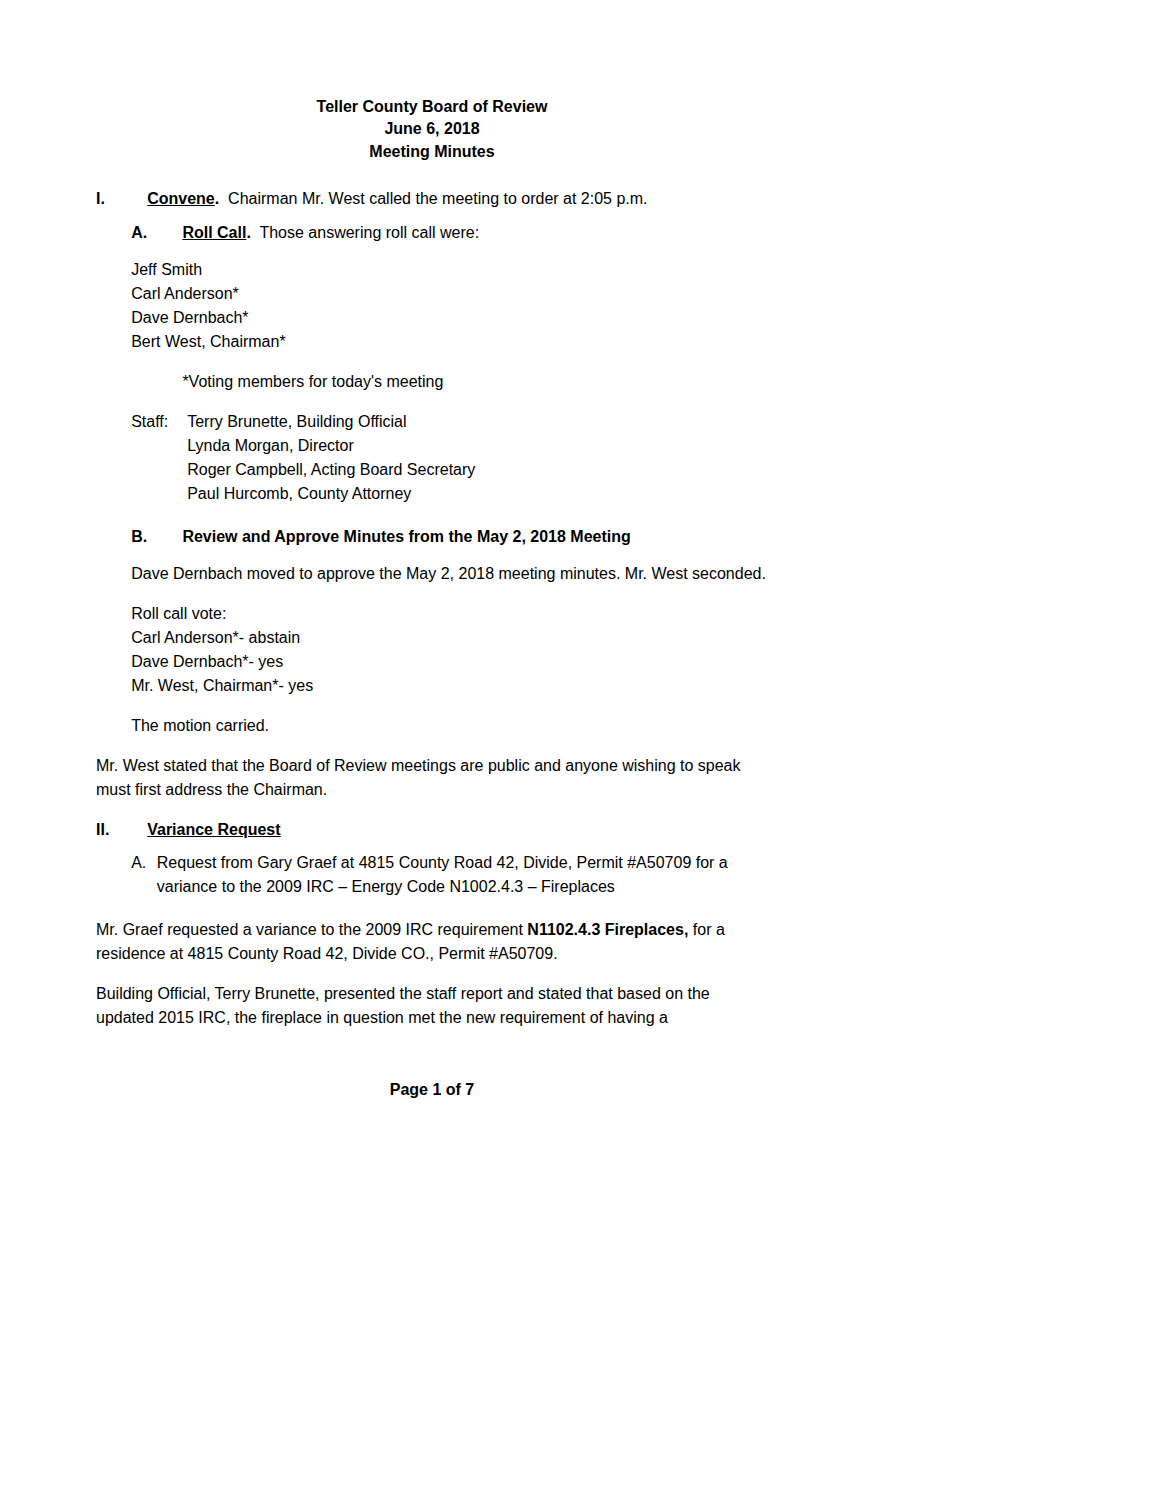Teller County Board of Review
June 6, 2018
Meeting Minutes
I.
Convene. Chairman Mr. West called the meeting to order at 2:05 p.m.
A.
Roll Call. Those answering roll call were:
Jeff Smith
Carl Anderson*
Dave Dernbach*
Bert West, Chairman*
*Voting members for today's meeting
Staff:
Terry Brunette, Building Official
Lynda Morgan, Director
Roger Campbell, Acting Board Secretary
Paul Hurcomb, County Attorney
B.
Review and Approve Minutes from the May 2, 2018 Meeting
Dave Dernbach moved to approve the May 2, 2018 meeting minutes. Mr. West seconded.
Roll call vote:
Carl Anderson*- abstain
Dave Dernbach*- yes
Mr. West, Chairman*- yes
The motion carried.
Mr. West stated that the Board of Review meetings are public and anyone wishing to speak must first address the Chairman.
II.
Variance Request
A.
Request from Gary Graef at 4815 County Road 42, Divide, Permit #A50709 for a variance to the 2009 IRC – Energy Code N1002.4.3 – Fireplaces
Mr. Graef requested a variance to the 2009 IRC requirement N1102.4.3 Fireplaces, for a residence at 4815 County Road 42, Divide CO., Permit #A50709.
Building Official, Terry Brunette, presented the staff report and stated that based on the updated 2015 IRC, the fireplace in question met the new requirement of having a
Page 1 of 7